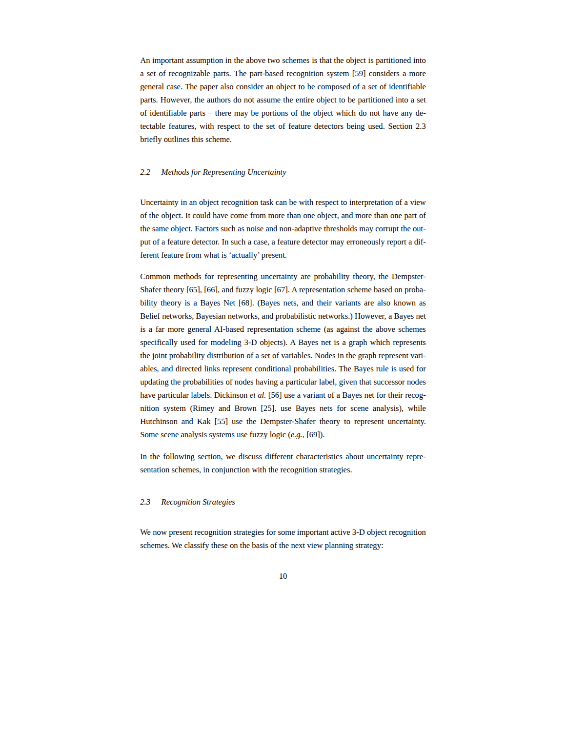An important assumption in the above two schemes is that the object is partitioned into a set of recognizable parts. The part-based recognition system [59] considers a more general case. The paper also consider an object to be composed of a set of identifiable parts. However, the authors do not assume the entire object to be partitioned into a set of identifiable parts – there may be portions of the object which do not have any detectable features, with respect to the set of feature detectors being used. Section 2.3 briefly outlines this scheme.
2.2 Methods for Representing Uncertainty
Uncertainty in an object recognition task can be with respect to interpretation of a view of the object. It could have come from more than one object, and more than one part of the same object. Factors such as noise and non-adaptive thresholds may corrupt the output of a feature detector. In such a case, a feature detector may erroneously report a different feature from what is ‘actually’ present.
Common methods for representing uncertainty are probability theory, the Dempster-Shafer theory [65], [66], and fuzzy logic [67]. A representation scheme based on probability theory is a Bayes Net [68]. (Bayes nets, and their variants are also known as Belief networks, Bayesian networks, and probabilistic networks.) However, a Bayes net is a far more general AI-based representation scheme (as against the above schemes specifically used for modeling 3-D objects). A Bayes net is a graph which represents the joint probability distribution of a set of variables. Nodes in the graph represent variables, and directed links represent conditional probabilities. The Bayes rule is used for updating the probabilities of nodes having a particular label, given that successor nodes have particular labels. Dickinson et al. [56] use a variant of a Bayes net for their recognition system (Rimey and Brown [25]. use Bayes nets for scene analysis), while Hutchinson and Kak [55] use the Dempster-Shafer theory to represent uncertainty. Some scene analysis systems use fuzzy logic (e.g., [69]).
In the following section, we discuss different characteristics about uncertainty representation schemes, in conjunction with the recognition strategies.
2.3 Recognition Strategies
We now present recognition strategies for some important active 3-D object recognition schemes. We classify these on the basis of the next view planning strategy:
10